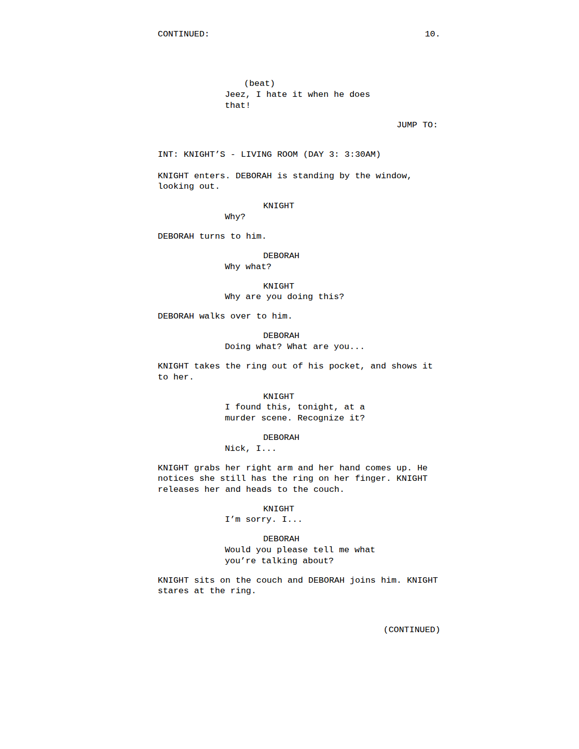CONTINUED:
10.
(beat)
Jeez, I hate it when he does that!
JUMP TO:
INT: KNIGHT’S - LIVING ROOM (DAY 3: 3:30AM)
KNIGHT enters. DEBORAH is standing by the window, looking out.
KNIGHT
Why?
DEBORAH turns to him.
DEBORAH
Why what?
KNIGHT
Why are you doing this?
DEBORAH walks over to him.
DEBORAH
Doing what? What are you...
KNIGHT takes the ring out of his pocket, and shows it to her.
KNIGHT
I found this, tonight, at a murder scene. Recognize it?
DEBORAH
Nick, I...
KNIGHT grabs her right arm and her hand comes up. He notices she still has the ring on her finger. KNIGHT releases her and heads to the couch.
KNIGHT
I’m sorry. I...
DEBORAH
Would you please tell me what you’re talking about?
KNIGHT sits on the couch and DEBORAH joins him. KNIGHT stares at the ring.
(CONTINUED)